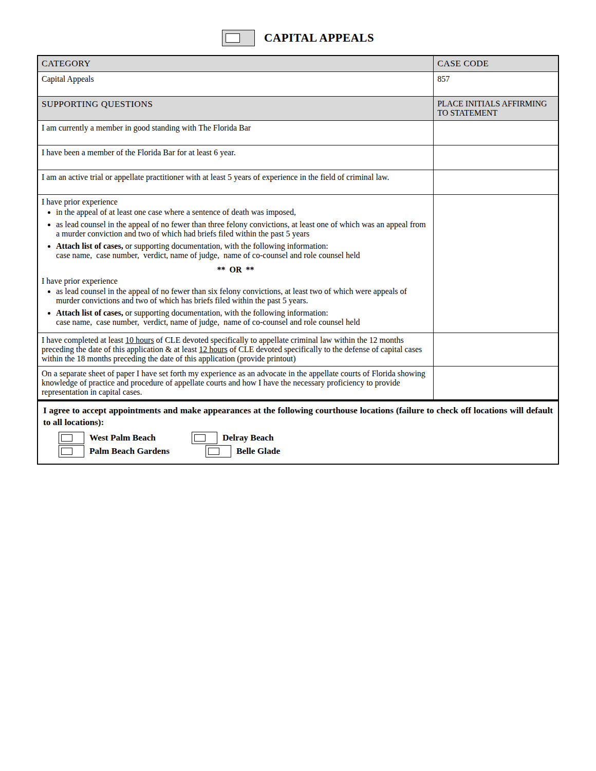CAPITAL APPEALS
| CATEGORY | CASE CODE |
| Capital Appeals | 857 |
| SUPPORTING QUESTIONS | PLACE INITIALS AFFIRMING TO STATEMENT |
| I am currently a member in good standing with The Florida Bar | |
| I have been a member of the Florida Bar for at least 6 year. | |
| I am an active trial or appellate practitioner with at least 5 years of experience in the field of criminal law. | |
| I have prior experience in the appeal of at least one case where a sentence of death was imposed, as lead counsel in the appeal of no fewer than three felony convictions, at least one of which was an appeal from a murder conviction and two of which had briefs filed within the past 5 years Attach list of cases, or supporting documentation, with the following information: case name, case number, verdict, name of judge, name of co-counsel and role counsel held ** OR ** I have prior experience as lead counsel in the appeal of no fewer than six felony convictions, at least two of which were appeals of murder convictions and two of which has briefs filed within the past 5 years. Attach list of cases, or supporting documentation, with the following information: case name, case number, verdict, name of judge, name of co-counsel and role counsel held | |
| I have completed at least 10 hours of CLE devoted specifically to appellate criminal law within the 12 months preceding the date of this application & at least 12 hours of CLE devoted specifically to the defense of capital cases within the 18 months preceding the date of this application (provide printout) | |
| On a separate sheet of paper I have set forth my experience as an advocate in the appellate courts of Florida showing knowledge of practice and procedure of appellate courts and how I have the necessary proficiency to provide representation in capital cases. | |
I agree to accept appointments and make appearances at the following courthouse locations (failure to check off locations will default to all locations):
West Palm Beach Delray Beach
Palm Beach Gardens Belle Glade